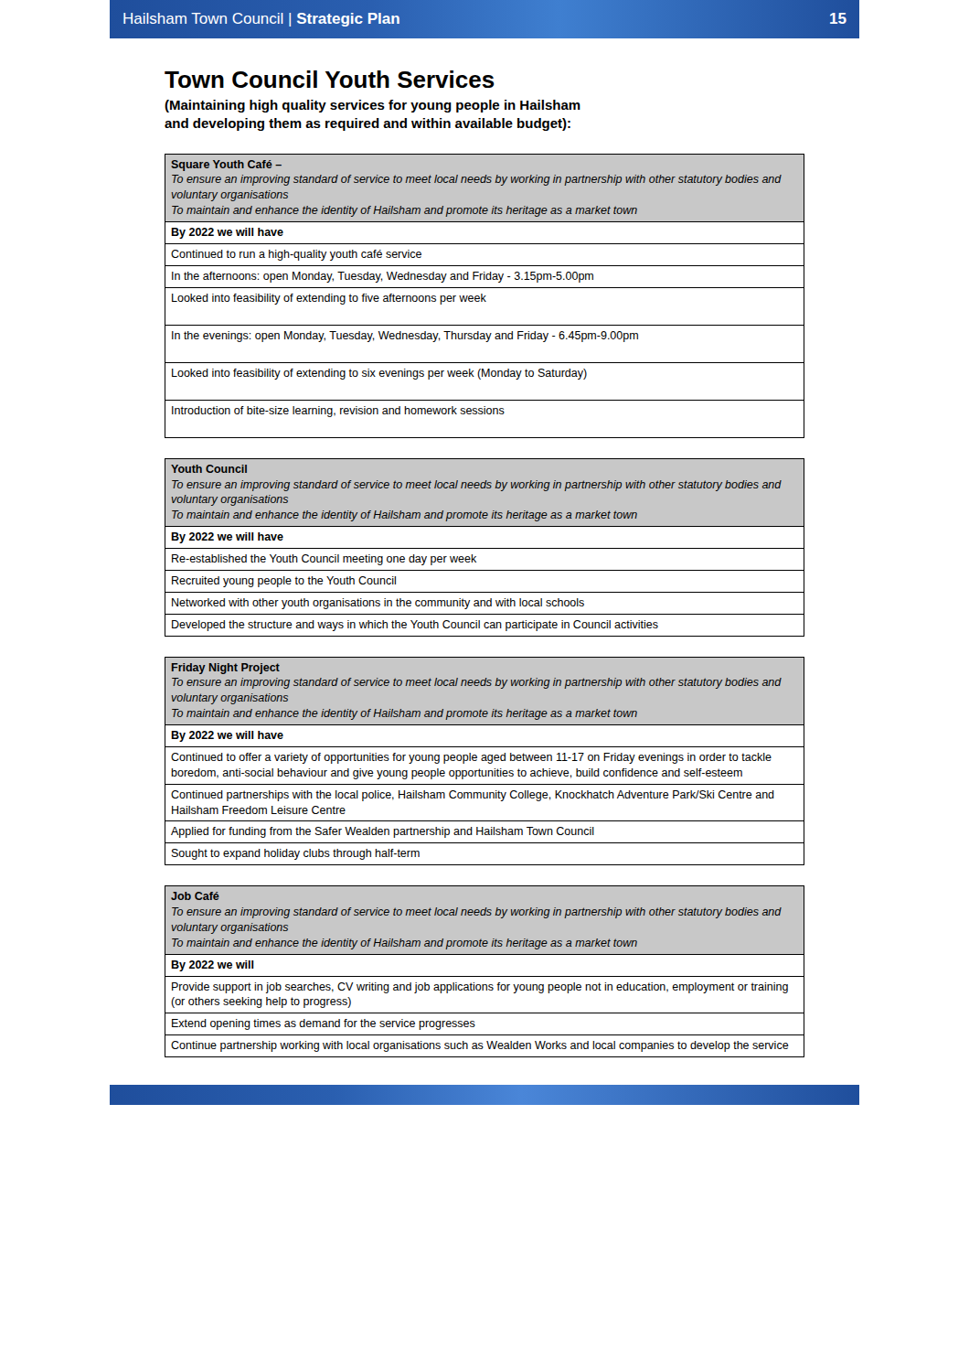Hailsham Town Council | Strategic Plan
15
Town Council Youth Services
(Maintaining high quality services for young people in Hailsham
and developing them as required and within available budget):
| Square Youth Café – To ensure an improving standard of service to meet local needs by working in partnership with other statutory bodies and voluntary organisations To maintain and enhance the identity of Hailsham and promote its heritage as a market town |
| By 2022 we will have |
| Continued to run a high-quality youth café service |
| In the afternoons: open Monday, Tuesday, Wednesday and Friday - 3.15pm-5.00pm |
| Looked into feasibility of extending to five afternoons per week |
| In the evenings: open Monday, Tuesday, Wednesday, Thursday and Friday - 6.45pm-9.00pm |
| Looked into feasibility of extending to six evenings per week (Monday to Saturday) |
| Introduction of bite-size learning, revision and homework sessions |
| Youth Council To ensure an improving standard of service to meet local needs by working in partnership with other statutory bodies and voluntary organisations To maintain and enhance the identity of Hailsham and promote its heritage as a market town |
| By 2022 we will have |
| Re-established the Youth Council meeting one day per week |
| Recruited young people to the Youth Council |
| Networked with other youth organisations in the community and with local schools |
| Developed the structure and ways in which the Youth Council can participate in Council activities |
| Friday Night Project To ensure an improving standard of service to meet local needs by working in partnership with other statutory bodies and voluntary organisations To maintain and enhance the identity of Hailsham and promote its heritage as a market town |
| By 2022 we will have |
| Continued to offer a variety of opportunities for young people aged between 11-17 on Friday evenings in order to tackle boredom, anti-social behaviour and give young people opportunities to achieve, build confidence and self-esteem |
| Continued partnerships with the local police, Hailsham Community College, Knockhatch Adventure Park/Ski Centre and Hailsham Freedom Leisure Centre |
| Applied for funding from the Safer Wealden partnership and Hailsham Town Council |
| Sought to expand holiday clubs through half-term |
| Job Café To ensure an improving standard of service to meet local needs by working in partnership with other statutory bodies and voluntary organisations To maintain and enhance the identity of Hailsham and promote its heritage as a market town |
| By 2022 we will |
| Provide support in job searches, CV writing and job applications for young people not in education, employment or training (or others seeking help to progress) |
| Extend opening times as demand for the service progresses |
| Continue partnership working with local organisations such as Wealden Works and local companies to develop the service |